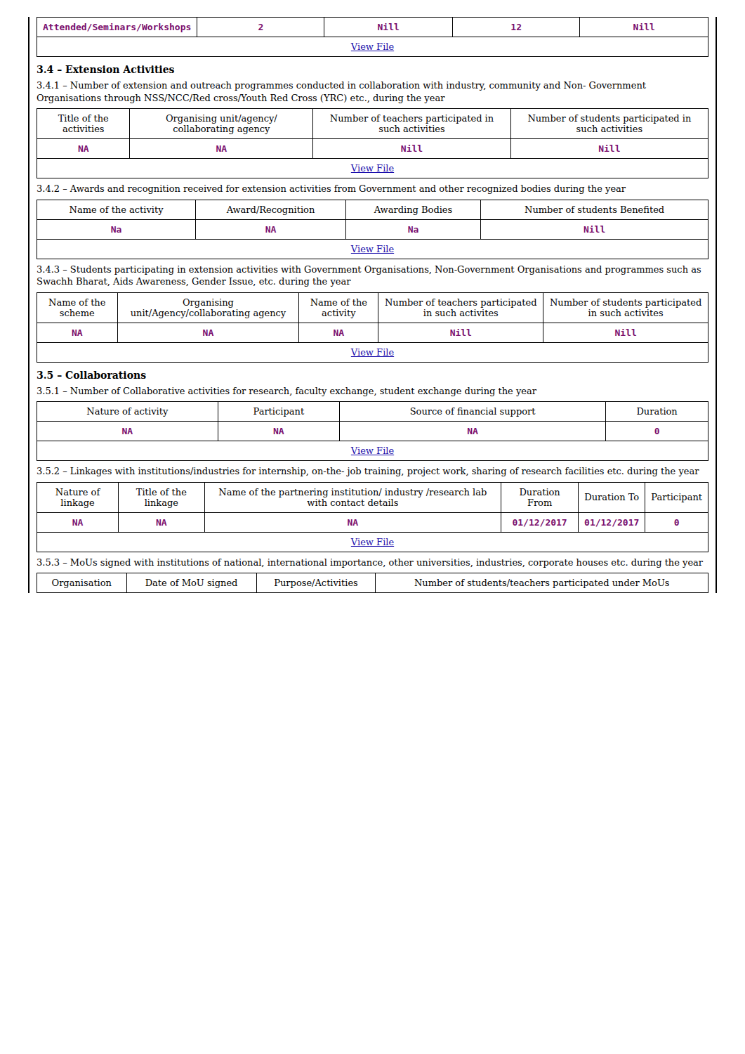| Attended/Seminars/Workshops | 2 | Nill | 12 | Nill |
| View File |
3.4 – Extension Activities
3.4.1 – Number of extension and outreach programmes conducted in collaboration with industry, community and Non- Government Organisations through NSS/NCC/Red cross/Youth Red Cross (YRC) etc., during the year
| Title of the activities | Organising unit/agency/ collaborating agency | Number of teachers participated in such activities | Number of students participated in such activities |
| --- | --- | --- | --- |
| NA | NA | Nill | Nill |
| View File |
3.4.2 – Awards and recognition received for extension activities from Government and other recognized bodies during the year
| Name of the activity | Award/Recognition | Awarding Bodies | Number of students Benefited |
| --- | --- | --- | --- |
| Na | NA | Na | Nill |
| View File |
3.4.3 – Students participating in extension activities with Government Organisations, Non-Government Organisations and programmes such as Swachh Bharat, Aids Awareness, Gender Issue, etc. during the year
| Name of the scheme | Organising unit/Agency/collaborating agency | Name of the activity | Number of teachers participated in such activites | Number of students participated in such activites |
| --- | --- | --- | --- | --- |
| NA | NA | NA | Nill | Nill |
| View File |
3.5 – Collaborations
3.5.1 – Number of Collaborative activities for research, faculty exchange, student exchange during the year
| Nature of activity | Participant | Source of financial support | Duration |
| --- | --- | --- | --- |
| NA | NA | NA | 0 |
| View File |
3.5.2 – Linkages with institutions/industries for internship, on-the- job training, project work, sharing of research facilities etc. during the year
| Nature of linkage | Title of the linkage | Name of the partnering institution/ industry /research lab with contact details | Duration From | Duration To | Participant |
| --- | --- | --- | --- | --- | --- |
| NA | NA | NA | 01/12/2017 | 01/12/2017 | 0 |
| View File |
3.5.3 – MoUs signed with institutions of national, international importance, other universities, industries, corporate houses etc. during the year
| Organisation | Date of MoU signed | Purpose/Activities | Number of students/teachers participated under MoUs |
| --- | --- | --- | --- |